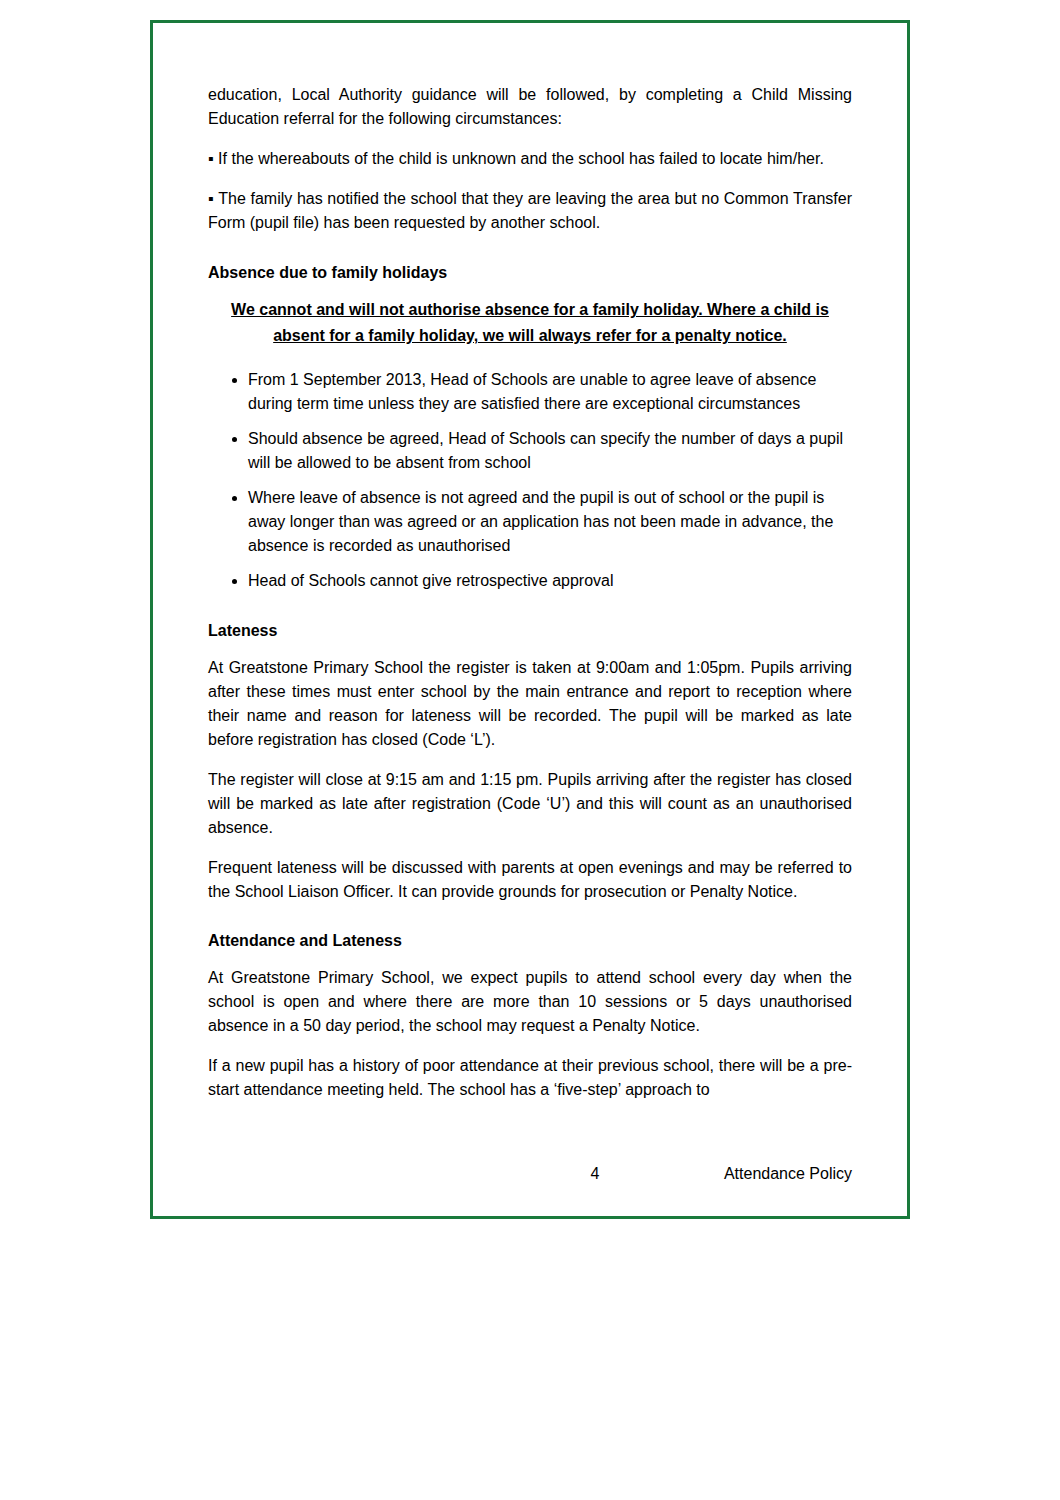education, Local Authority guidance will be followed, by completing a Child Missing Education referral for the following circumstances:
▪ If the whereabouts of the child is unknown and the school has failed to locate him/her.
▪ The family has notified the school that they are leaving the area but no Common Transfer Form (pupil file) has been requested by another school.
Absence due to family holidays
We cannot and will not authorise absence for a family holiday. Where a child is absent for a family holiday, we will always refer for a penalty notice.
From 1 September 2013, Head of Schools are unable to agree leave of absence during term time unless they are satisfied there are exceptional circumstances
Should absence be agreed, Head of Schools can specify the number of days a pupil will be allowed to be absent from school
Where leave of absence is not agreed and the pupil is out of school or the pupil is away longer than was agreed or an application has not been made in advance, the absence is recorded as unauthorised
Head of Schools cannot give retrospective approval
Lateness
At Greatstone Primary School the register is taken at 9:00am and 1:05pm. Pupils arriving after these times must enter school by the main entrance and report to reception where their name and reason for lateness will be recorded. The pupil will be marked as late before registration has closed (Code ‘L’).
The register will close at 9:15 am and 1:15 pm. Pupils arriving after the register has closed will be marked as late after registration (Code ‘U’) and this will count as an unauthorised absence.
Frequent lateness will be discussed with parents at open evenings and may be referred to the School Liaison Officer. It can provide grounds for prosecution or Penalty Notice.
Attendance and Lateness
At Greatstone Primary School, we expect pupils to attend school every day when the school is open and where there are more than 10 sessions or 5 days unauthorised absence in a 50 day period, the school may request a Penalty Notice.
If a new pupil has a history of poor attendance at their previous school, there will be a pre-start attendance meeting held. The school has a ‘five-step’ approach to
4
Attendance Policy